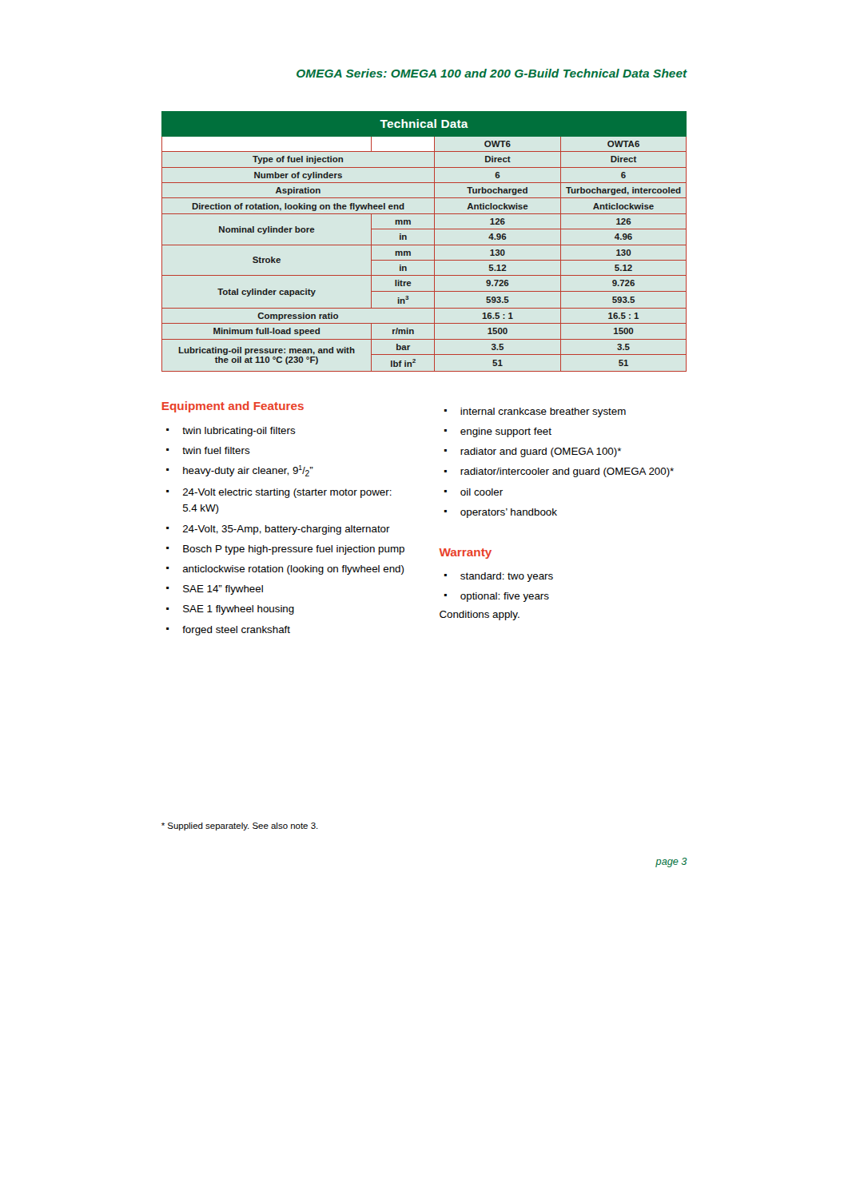OMEGA Series: OMEGA 100 and 200 G-Build Technical Data Sheet
| Technical Data |
| --- |
| | | OWT6 | OWTA6 |
| Type of fuel injection | Direct | Direct |
| Number of cylinders | 6 | 6 |
| Aspiration | Turbocharged | Turbocharged, intercooled |
| Direction of rotation, looking on the flywheel end | Anticlockwise | Anticlockwise |
| Nominal cylinder bore | mm | 126 | 126 |
| in | 4.96 | 4.96 |
| Stroke | mm | 130 | 130 |
| in | 5.12 | 5.12 |
| Total cylinder capacity | litre | 9.726 | 9.726 |
| in 3 | 593.5 | 593.5 |
| Compression ratio | 16.5 : 1 | 16.5 : 1 |
| Minimum full-load speed | r/min | 1500 | 1500 |
| Lubricating-oil pressure: mean, and with the oil at 110 °C (230 °F) | bar | 3.5 | 3.5 |
| lbf in 2 | 51 | 51 |
Equipment and Features
twin lubricating-oil filters
twin fuel filters
heavy-duty air cleaner, 91/2”
24-Volt electric starting (starter motor power: 5.4 kW)
24-Volt, 35-Amp, battery-charging alternator
Bosch P type high-pressure fuel injection pump
anticlockwise rotation (looking on flywheel end)
SAE 14” flywheel
SAE 1 flywheel housing
forged steel crankshaft
internal crankcase breather system
engine support feet
radiator and guard (OMEGA 100)*
radiator/intercooler and guard (OMEGA 200)*
oil cooler
operators’ handbook
Warranty
standard: two years
optional: five years
Conditions apply.
* Supplied separately. See also note 3.
page 3